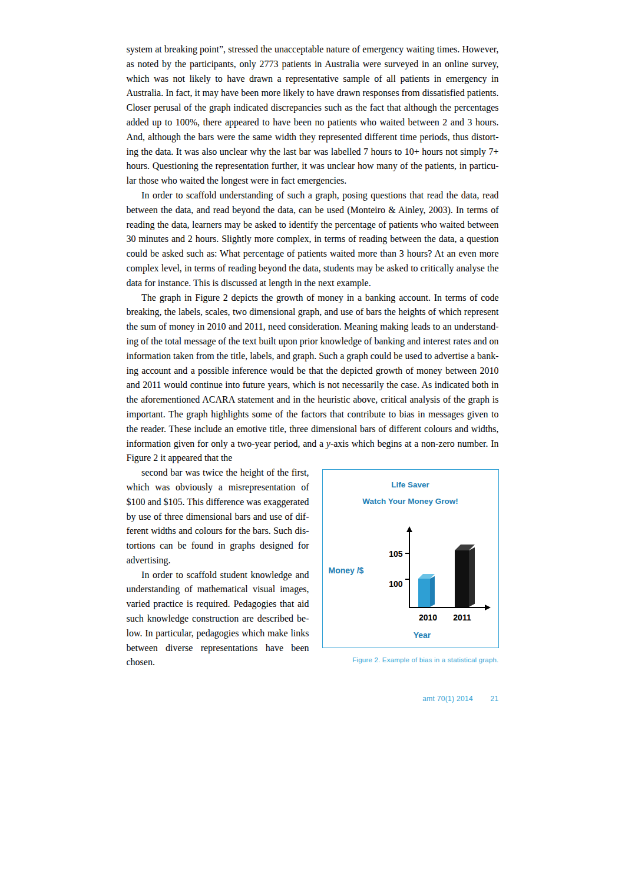system at breaking point”, stressed the unacceptable nature of emergency waiting times. However, as noted by the participants, only 2773 patients in Australia were surveyed in an online survey, which was not likely to have drawn a representative sample of all patients in emergency in Australia. In fact, it may have been more likely to have drawn responses from dissatisfied patients. Closer perusal of the graph indicated discrepancies such as the fact that although the percentages added up to 100%, there appeared to have been no patients who waited between 2 and 3 hours. And, although the bars were the same width they represented different time periods, thus distorting the data. It was also unclear why the last bar was labelled 7 hours to 10+ hours not simply 7+ hours. Questioning the representation further, it was unclear how many of the patients, in particular those who waited the longest were in fact emergencies.
In order to scaffold understanding of such a graph, posing questions that read the data, read between the data, and read beyond the data, can be used (Monteiro & Ainley, 2003). In terms of reading the data, learners may be asked to identify the percentage of patients who waited between 30 minutes and 2 hours. Slightly more complex, in terms of reading between the data, a question could be asked such as: What percentage of patients waited more than 3 hours? At an even more complex level, in terms of reading beyond the data, students may be asked to critically analyse the data for instance. This is discussed at length in the next example.
The graph in Figure 2 depicts the growth of money in a banking account. In terms of code breaking, the labels, scales, two dimensional graph, and use of bars the heights of which represent the sum of money in 2010 and 2011, need consideration. Meaning making leads to an understanding of the total message of the text built upon prior knowledge of banking and interest rates and on information taken from the title, labels, and graph. Such a graph could be used to advertise a banking account and a possible inference would be that the depicted growth of money between 2010 and 2011 would continue into future years, which is not necessarily the case. As indicated both in the aforementioned ACARA statement and in the heuristic above, critical analysis of the graph is important. The graph highlights some of the factors that contribute to bias in messages given to the reader. These include an emotive title, three dimensional bars of different colours and widths, information given for only a two-year period, and a y-axis which begins at a non-zero number. In Figure 2 it appeared that the
Life Saver Watch Your Money Grow!
Money /$
105 100
20102011
Year
Figure 2. Example of bias in a statistical graph.
second bar was twice the height of the first, which was obviously a misrepresentation of $100 and $105. This difference was exaggerated by use of three dimensional bars and use of different widths and colours for the bars. Such distortions can be found in graphs designed for advertising.
In order to scaffold student knowledge and understanding of mathematical visual images, varied practice is required. Pedagogies that aid such knowledge construction are described below. In particular, pedagogies which make links between diverse representations have been chosen.
amt 70(1) 2014 21